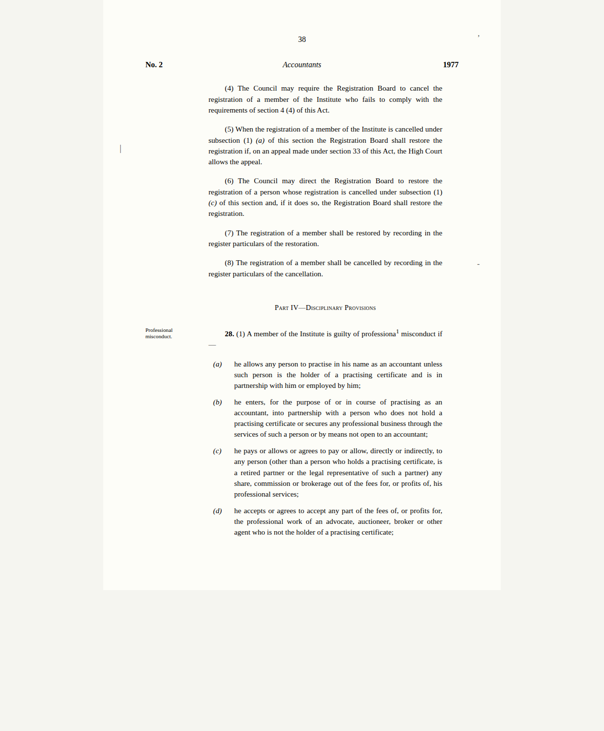,
|
-
38
No. 2
Accountants
1977
(4) The Council may require the Registration Board to cancel the registration of a member of the Institute who fails to comply with the requirements of section 4 (4) of this Act.
(5) When the registration of a member of the Institute is cancelled under subsection (1) (a) of this section the Registration Board shall restore the registration if, on an appeal made under section 33 of this Act, the High Court allows the appeal.
(6) The Council may direct the Registration Board to restore the registration of a person whose registration is cancelled under subsection (1) (c) of this section and, if it does so, the Registration Board shall restore the registration.
(7) The registration of a member shall be restored by recording in the register particulars of the restoration.
(8) The registration of a member shall be cancelled by recording in the register particulars of the cancellation.
Part IV—Disciplinary Provisions
Professional misconduct.
28. (1) A member of the Institute is guilty of professiona1 misconduct if—
(a) he allows any person to practise in his name as an accountant unless such person is the holder of a practising certificate and is in partnership with him or employed by him;
(b) he enters, for the purpose of or in course of practising as an accountant, into partnership with a person who does not hold a practising certificate or secures any professional business through the services of such a person or by means not open to an accountant;
(c) he pays or allows or agrees to pay or allow, directly or indirectly, to any person (other than a person who holds a practising certificate, is a retired partner or the legal representative of such a partner) any share, commission or brokerage out of the fees for, or profits of, his professional services;
(d) he accepts or agrees to accept any part of the fees of, or profits for, the professional work of an advocate, auctioneer, broker or other agent who is not the holder of a practising certificate;